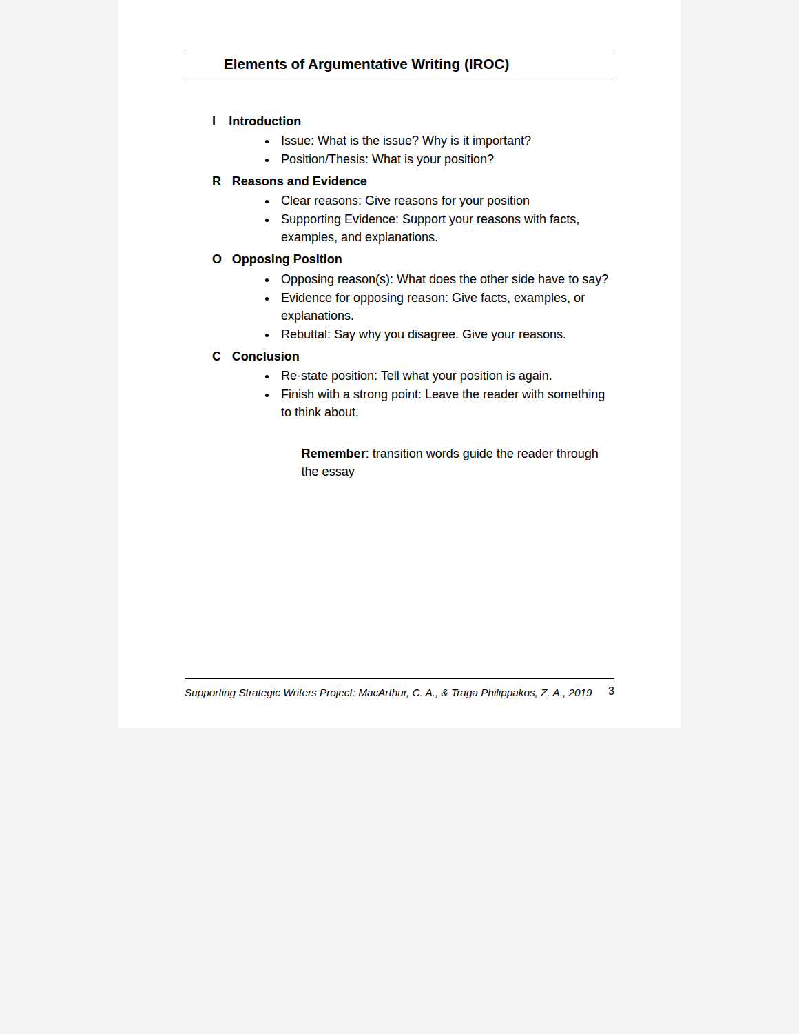Elements of Argumentative Writing (IROC)
IIntroduction
Issue: What is the issue? Why is it important?
Position/Thesis: What is your position?
RReasons and Evidence
Clear reasons: Give reasons for your position
Supporting Evidence: Support your reasons with facts, examples, and explanations.
OOpposing Position
Opposing reason(s): What does the other side have to say?
Evidence for opposing reason: Give facts, examples, or explanations.
Rebuttal: Say why you disagree. Give your reasons.
CConclusion
Re-state position: Tell what your position is again.
Finish with a strong point: Leave the reader with something to think about.
Remember: transition words guide the reader through the essay
Supporting Strategic Writers Project: MacArthur, C. A., & Traga Philippakos, Z. A., 2019 3